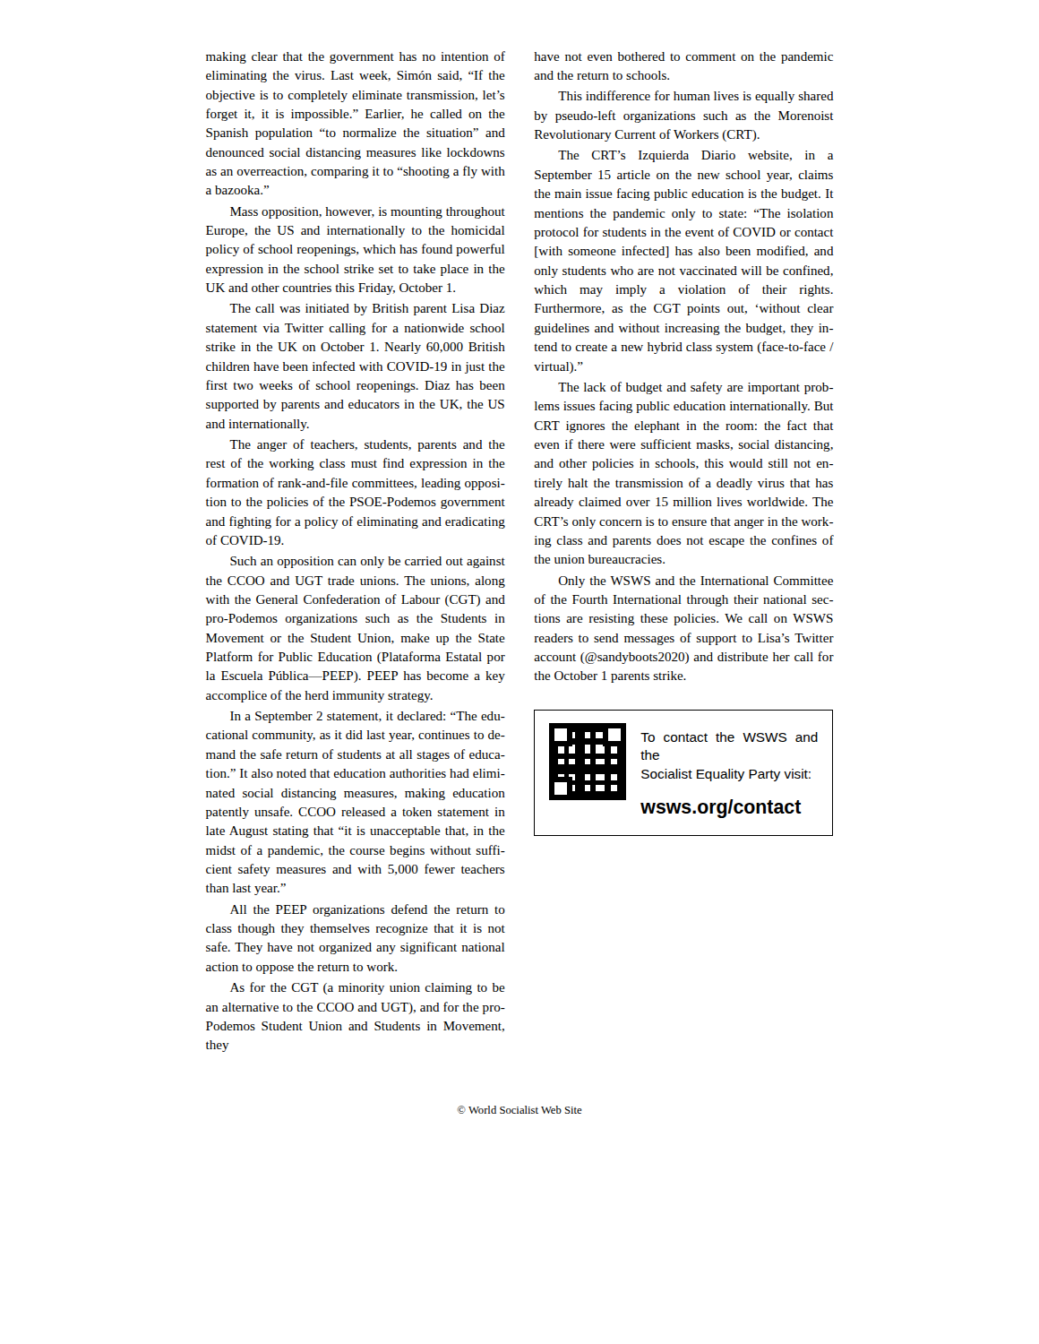making clear that the government has no intention of eliminating the virus. Last week, Simón said, “If the objective is to completely eliminate transmission, let’s forget it, it is impossible.” Earlier, he called on the Spanish population “to normalize the situation” and denounced social distancing measures like lockdowns as an overreaction, comparing it to “shooting a fly with a bazooka.”
Mass opposition, however, is mounting throughout Europe, the US and internationally to the homicidal policy of school reopenings, which has found powerful expression in the school strike set to take place in the UK and other countries this Friday, October 1.
The call was initiated by British parent Lisa Diaz statement via Twitter calling for a nationwide school strike in the UK on October 1. Nearly 60,000 British children have been infected with COVID-19 in just the first two weeks of school reopenings. Diaz has been supported by parents and educators in the UK, the US and internationally.
The anger of teachers, students, parents and the rest of the working class must find expression in the formation of rank-and-file committees, leading opposition to the policies of the PSOE-Podemos government and fighting for a policy of eliminating and eradicating of COVID-19.
Such an opposition can only be carried out against the CCOO and UGT trade unions. The unions, along with the General Confederation of Labour (CGT) and pro-Podemos organizations such as the Students in Movement or the Student Union, make up the State Platform for Public Education (Plataforma Estatal por la Escuela Pública—PEEP). PEEP has become a key accomplice of the herd immunity strategy.
In a September 2 statement, it declared: “The educational community, as it did last year, continues to demand the safe return of students at all stages of education.” It also noted that education authorities had eliminated social distancing measures, making education patently unsafe. CCOO released a token statement in late August stating that “it is unacceptable that, in the midst of a pandemic, the course begins without sufficient safety measures and with 5,000 fewer teachers than last year.”
All the PEEP organizations defend the return to class though they themselves recognize that it is not safe. They have not organized any significant national action to oppose the return to work.
As for the CGT (a minority union claiming to be an alternative to the CCOO and UGT), and for the pro-Podemos Student Union and Students in Movement, they
have not even bothered to comment on the pandemic and the return to schools.
This indifference for human lives is equally shared by pseudo-left organizations such as the Morenoist Revolutionary Current of Workers (CRT).
The CRT’s Izquierda Diario website, in a September 15 article on the new school year, claims the main issue facing public education is the budget. It mentions the pandemic only to state: “The isolation protocol for students in the event of COVID or contact [with someone infected] has also been modified, and only students who are not vaccinated will be confined, which may imply a violation of their rights. Furthermore, as the CGT points out, ‘without clear guidelines and without increasing the budget, they intend to create a new hybrid class system (face-to-face / virtual).”
The lack of budget and safety are important problems issues facing public education internationally. But CRT ignores the elephant in the room: the fact that even if there were sufficient masks, social distancing, and other policies in schools, this would still not entirely halt the transmission of a deadly virus that has already claimed over 15 million lives worldwide. The CRT’s only concern is to ensure that anger in the working class and parents does not escape the confines of the union bureaucracies.
Only the WSWS and the International Committee of the Fourth International through their national sections are resisting these policies. We call on WSWS readers to send messages of support to Lisa’s Twitter account (@sandyboots2020) and distribute her call for the October 1 parents strike.
To contact the WSWS and the
Socialist Equality Party visit: wsws.org/contact
© World Socialist Web Site